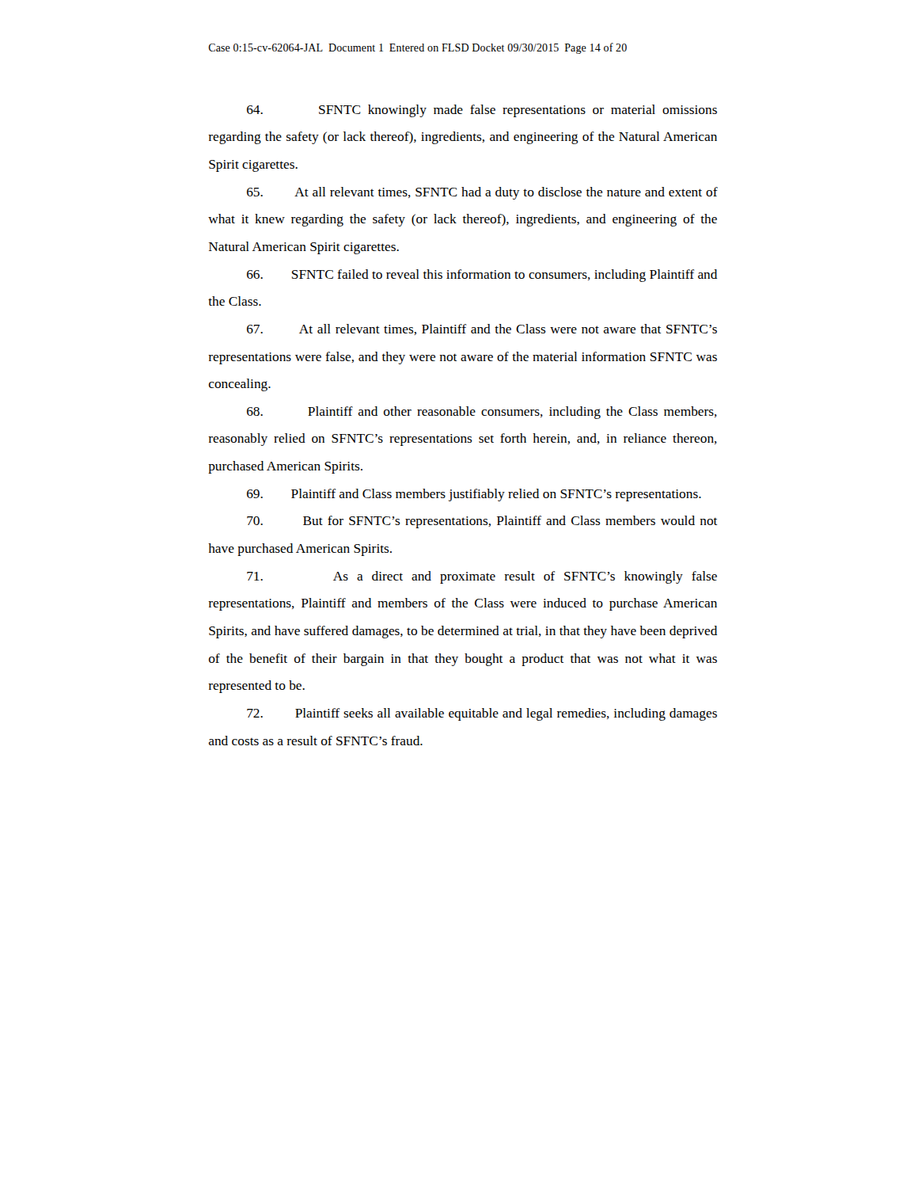Case 0:15-cv-62064-JAL Document 1 Entered on FLSD Docket 09/30/2015 Page 14 of 20
64. SFNTC knowingly made false representations or material omissions regarding the safety (or lack thereof), ingredients, and engineering of the Natural American Spirit cigarettes.
65. At all relevant times, SFNTC had a duty to disclose the nature and extent of what it knew regarding the safety (or lack thereof), ingredients, and engineering of the Natural American Spirit cigarettes.
66. SFNTC failed to reveal this information to consumers, including Plaintiff and the Class.
67. At all relevant times, Plaintiff and the Class were not aware that SFNTC’s representations were false, and they were not aware of the material information SFNTC was concealing.
68. Plaintiff and other reasonable consumers, including the Class members, reasonably relied on SFNTC’s representations set forth herein, and, in reliance thereon, purchased American Spirits.
69. Plaintiff and Class members justifiably relied on SFNTC’s representations.
70. But for SFNTC’s representations, Plaintiff and Class members would not have purchased American Spirits.
71. As a direct and proximate result of SFNTC’s knowingly false representations, Plaintiff and members of the Class were induced to purchase American Spirits, and have suffered damages, to be determined at trial, in that they have been deprived of the benefit of their bargain in that they bought a product that was not what it was represented to be.
72. Plaintiff seeks all available equitable and legal remedies, including damages and costs as a result of SFNTC’s fraud.